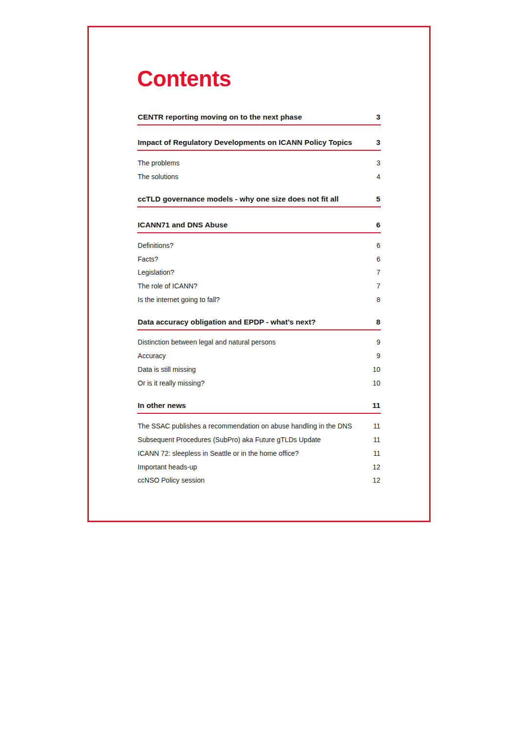Contents
| CENTR reporting moving on to the next phase | 3 |
| Impact of Regulatory Developments on ICANN Policy Topics | 3 |
| The problems | 3 |
| The solutions | 4 |
| ccTLD governance models - why one size does not fit all | 5 |
| ICANN71 and DNS Abuse | 6 |
| Definitions? | 6 |
| Facts? | 6 |
| Legislation? | 7 |
| The role of ICANN? | 7 |
| Is the internet going to fall? | 8 |
| Data accuracy obligation and EPDP - what’s next? | 8 |
| Distinction between legal and natural persons | 9 |
| Accuracy | 9 |
| Data is still missing | 10 |
| Or is it really missing? | 10 |
| In other news | 11 |
| The SSAC publishes a recommendation on abuse handling in the DNS | 11 |
| Subsequent Procedures (SubPro) aka Future gTLDs Update | 11 |
| ICANN 72: sleepless in Seattle or in the home office? | 11 |
| Important heads-up | 12 |
| ccNSO Policy session | 12 |